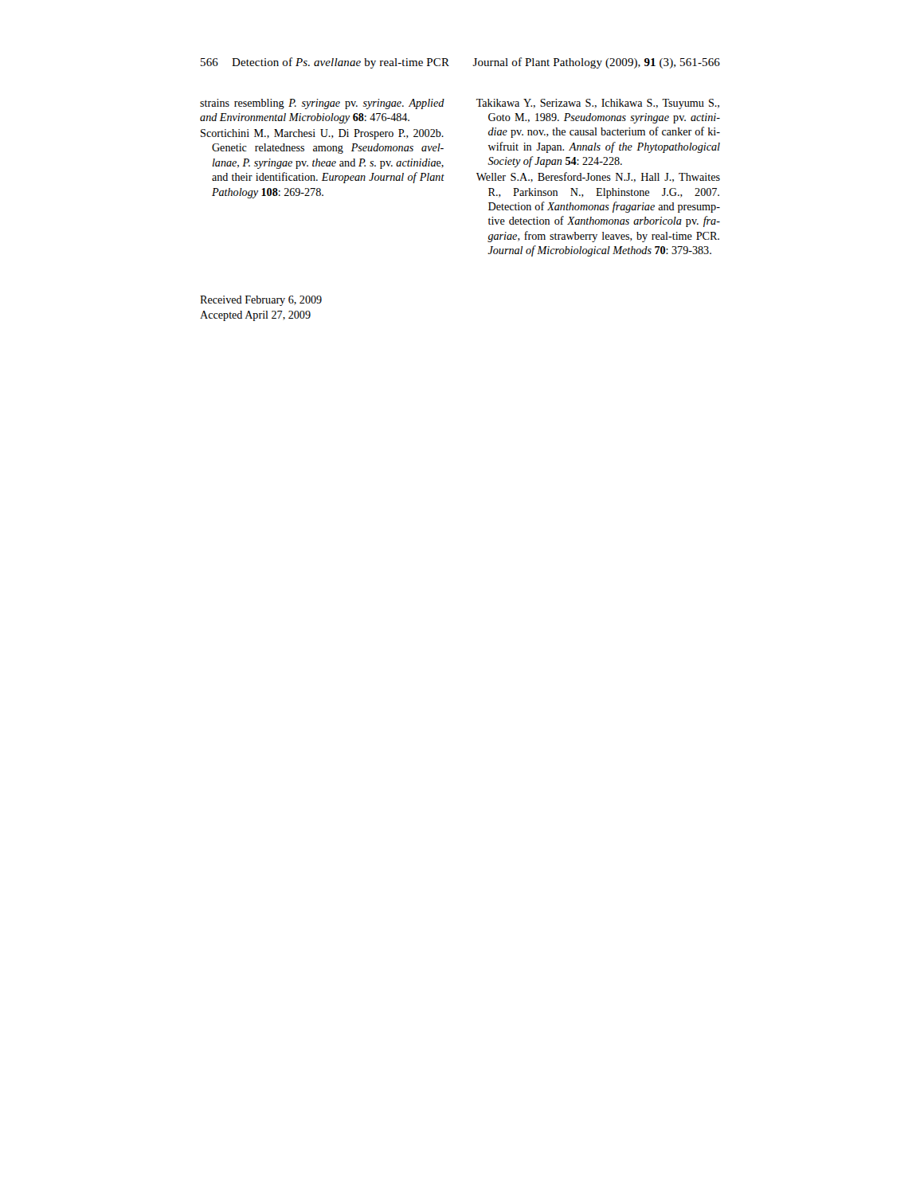566 Detection of Ps. avellanae by real-time PCR
Journal of Plant Pathology (2009), 91 (3), 561-566
strains resembling P. syringae pv. syringae. Applied and Environmental Microbiology 68: 476-484.
Scortichini M., Marchesi U., Di Prospero P., 2002b. Genetic relatedness among Pseudomonas avellanae, P. syringae pv. theae and P. s. pv. actinidiae, and their identification. European Journal of Plant Pathology 108: 269-278.
Takikawa Y., Serizawa S., Ichikawa S., Tsuyumu S., Goto M., 1989. Pseudomonas syringae pv. actinidiae pv. nov., the causal bacterium of canker of kiwifruit in Japan. Annals of the Phytopathological Society of Japan 54: 224-228.
Weller S.A., Beresford-Jones N.J., Hall J., Thwaites R., Parkinson N., Elphinstone J.G., 2007. Detection of Xanthomonas fragariae and presumptive detection of Xanthomonas arboricola pv. fragariae, from strawberry leaves, by real-time PCR. Journal of Microbiological Methods 70: 379-383.
Received February 6, 2009
Accepted April 27, 2009